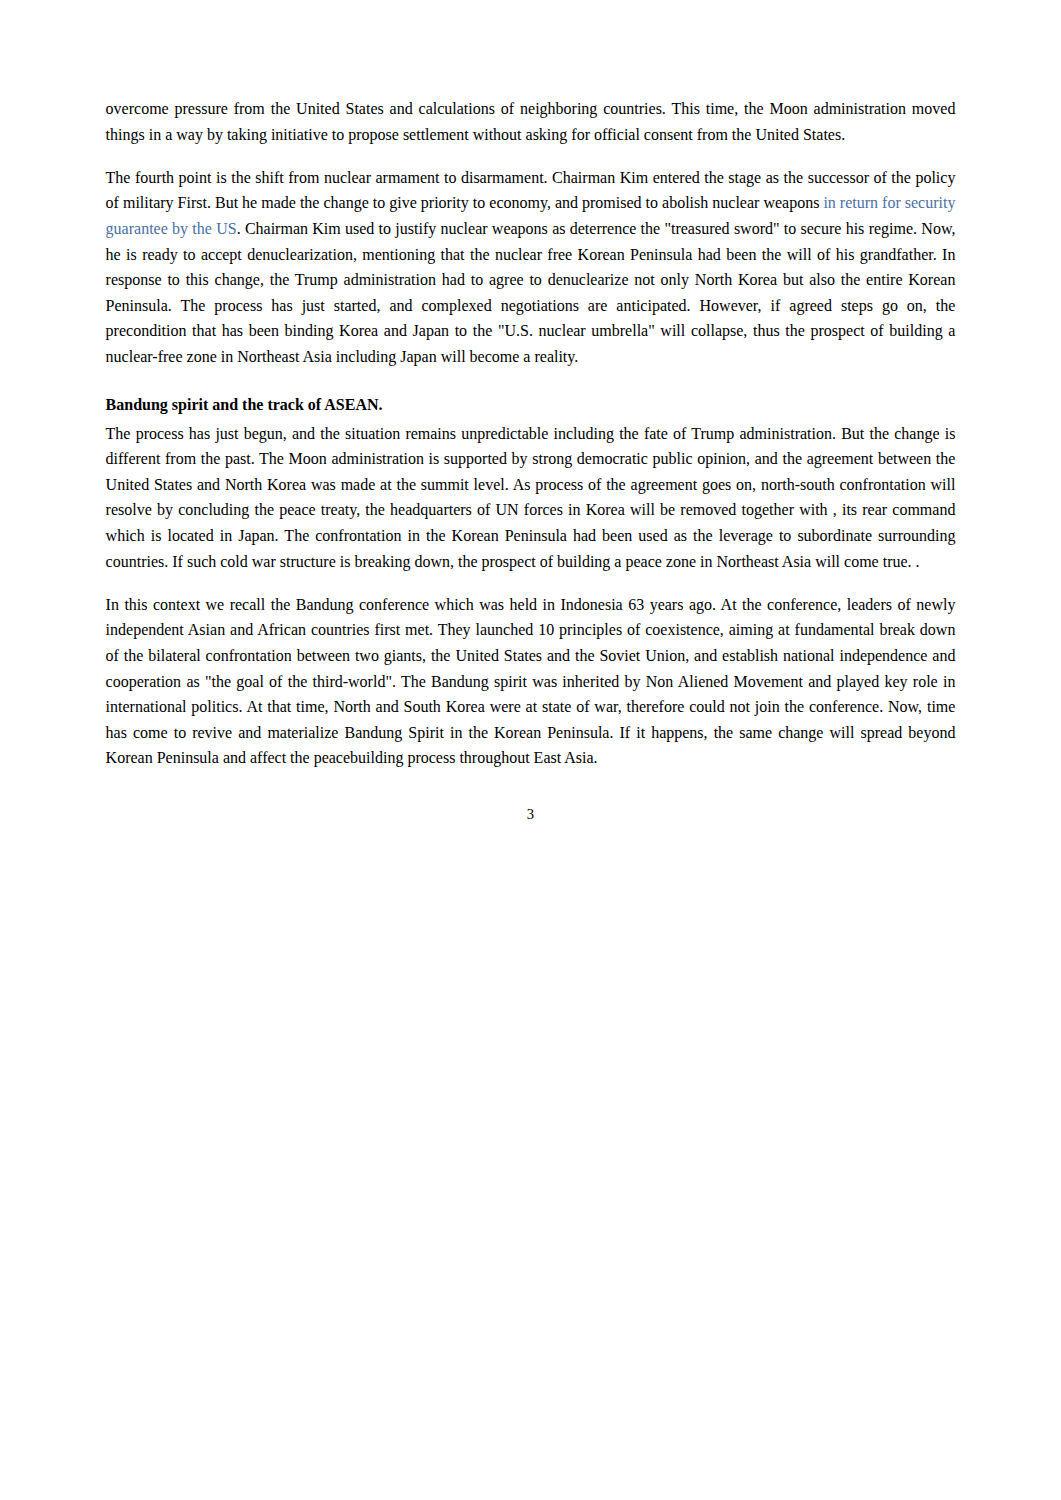overcome pressure from the United States and calculations of neighboring countries. This time, the Moon administration moved things in a way by taking initiative to propose settlement without asking for official consent from the United States.
The fourth point is the shift from nuclear armament to disarmament. Chairman Kim entered the stage as the successor of the policy of military First. But he made the change to give priority to economy, and promised to abolish nuclear weapons in return for security guarantee by the US. Chairman Kim used to justify nuclear weapons as deterrence the "treasured sword" to secure his regime. Now, he is ready to accept denuclearization, mentioning that the nuclear free Korean Peninsula had been the will of his grandfather. In response to this change, the Trump administration had to agree to denuclearize not only North Korea but also the entire Korean Peninsula. The process has just started, and complexed negotiations are anticipated. However, if agreed steps go on, the precondition that has been binding Korea and Japan to the "U.S. nuclear umbrella" will collapse, thus the prospect of building a nuclear-free zone in Northeast Asia including Japan will become a reality.
Bandung spirit and the track of ASEAN.
The process has just begun, and the situation remains unpredictable including the fate of Trump administration. But the change is different from the past. The Moon administration is supported by strong democratic public opinion, and the agreement between the United States and North Korea was made at the summit level. As process of the agreement goes on, north-south confrontation will resolve by concluding the peace treaty, the headquarters of UN forces in Korea will be removed together with , its rear command which is located in Japan. The confrontation in the Korean Peninsula had been used as the leverage to subordinate surrounding countries. If such cold war structure is breaking down, the prospect of building a peace zone in Northeast Asia will come true. .
In this context we recall the Bandung conference which was held in Indonesia 63 years ago. At the conference, leaders of newly independent Asian and African countries first met. They launched 10 principles of coexistence, aiming at fundamental break down of the bilateral confrontation between two giants, the United States and the Soviet Union, and establish national independence and cooperation as "the goal of the third-world". The Bandung spirit was inherited by Non Aliened Movement and played key role in international politics. At that time, North and South Korea were at state of war, therefore could not join the conference. Now, time has come to revive and materialize Bandung Spirit in the Korean Peninsula. If it happens, the same change will spread beyond Korean Peninsula and affect the peacebuilding process throughout East Asia.
3